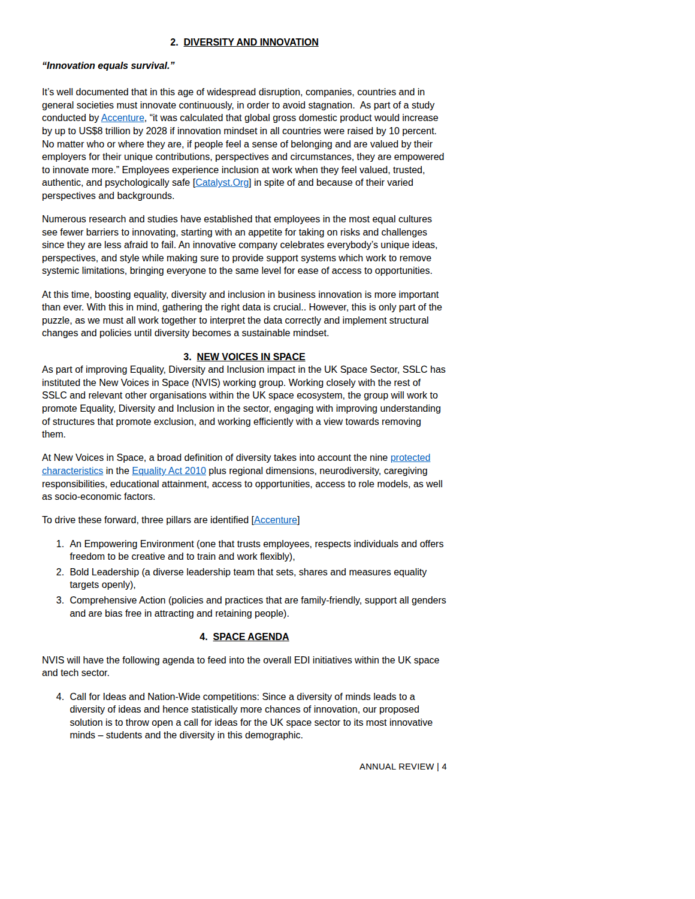2. DIVERSITY AND INNOVATION
“Innovation equals survival.”
It’s well documented that in this age of widespread disruption, companies, countries and in general societies must innovate continuously, in order to avoid stagnation. As part of a study conducted by Accenture, “it was calculated that global gross domestic product would increase by up to US$8 trillion by 2028 if innovation mindset in all countries were raised by 10 percent. No matter who or where they are, if people feel a sense of belonging and are valued by their employers for their unique contributions, perspectives and circumstances, they are empowered to innovate more.” Employees experience inclusion at work when they feel valued, trusted, authentic, and psychologically safe [Catalyst.Org] in spite of and because of their varied perspectives and backgrounds.
Numerous research and studies have established that employees in the most equal cultures see fewer barriers to innovating, starting with an appetite for taking on risks and challenges since they are less afraid to fail. An innovative company celebrates everybody’s unique ideas, perspectives, and style while making sure to provide support systems which work to remove systemic limitations, bringing everyone to the same level for ease of access to opportunities.
At this time, boosting equality, diversity and inclusion in business innovation is more important than ever. With this in mind, gathering the right data is crucial.. However, this is only part of the puzzle, as we must all work together to interpret the data correctly and implement structural changes and policies until diversity becomes a sustainable mindset.
3. NEW VOICES IN SPACE
As part of improving Equality, Diversity and Inclusion impact in the UK Space Sector, SSLC has instituted the New Voices in Space (NVIS) working group. Working closely with the rest of SSLC and relevant other organisations within the UK space ecosystem, the group will work to promote Equality, Diversity and Inclusion in the sector, engaging with improving understanding of structures that promote exclusion, and working efficiently with a view towards removing them.
At New Voices in Space, a broad definition of diversity takes into account the nine protected characteristics in the Equality Act 2010 plus regional dimensions, neurodiversity, caregiving responsibilities, educational attainment, access to opportunities, access to role models, as well as socio-economic factors.
To drive these forward, three pillars are identified [Accenture]
An Empowering Environment (one that trusts employees, respects individuals and offers freedom to be creative and to train and work flexibly),
Bold Leadership (a diverse leadership team that sets, shares and measures equality targets openly),
Comprehensive Action (policies and practices that are family-friendly, support all genders and are bias free in attracting and retaining people).
4. SPACE AGENDA
NVIS will have the following agenda to feed into the overall EDI initiatives within the UK space and tech sector.
Call for Ideas and Nation-Wide competitions: Since a diversity of minds leads to a diversity of ideas and hence statistically more chances of innovation, our proposed solution is to throw open a call for ideas for the UK space sector to its most innovative minds – students and the diversity in this demographic.
ANNUAL REVIEW | 4